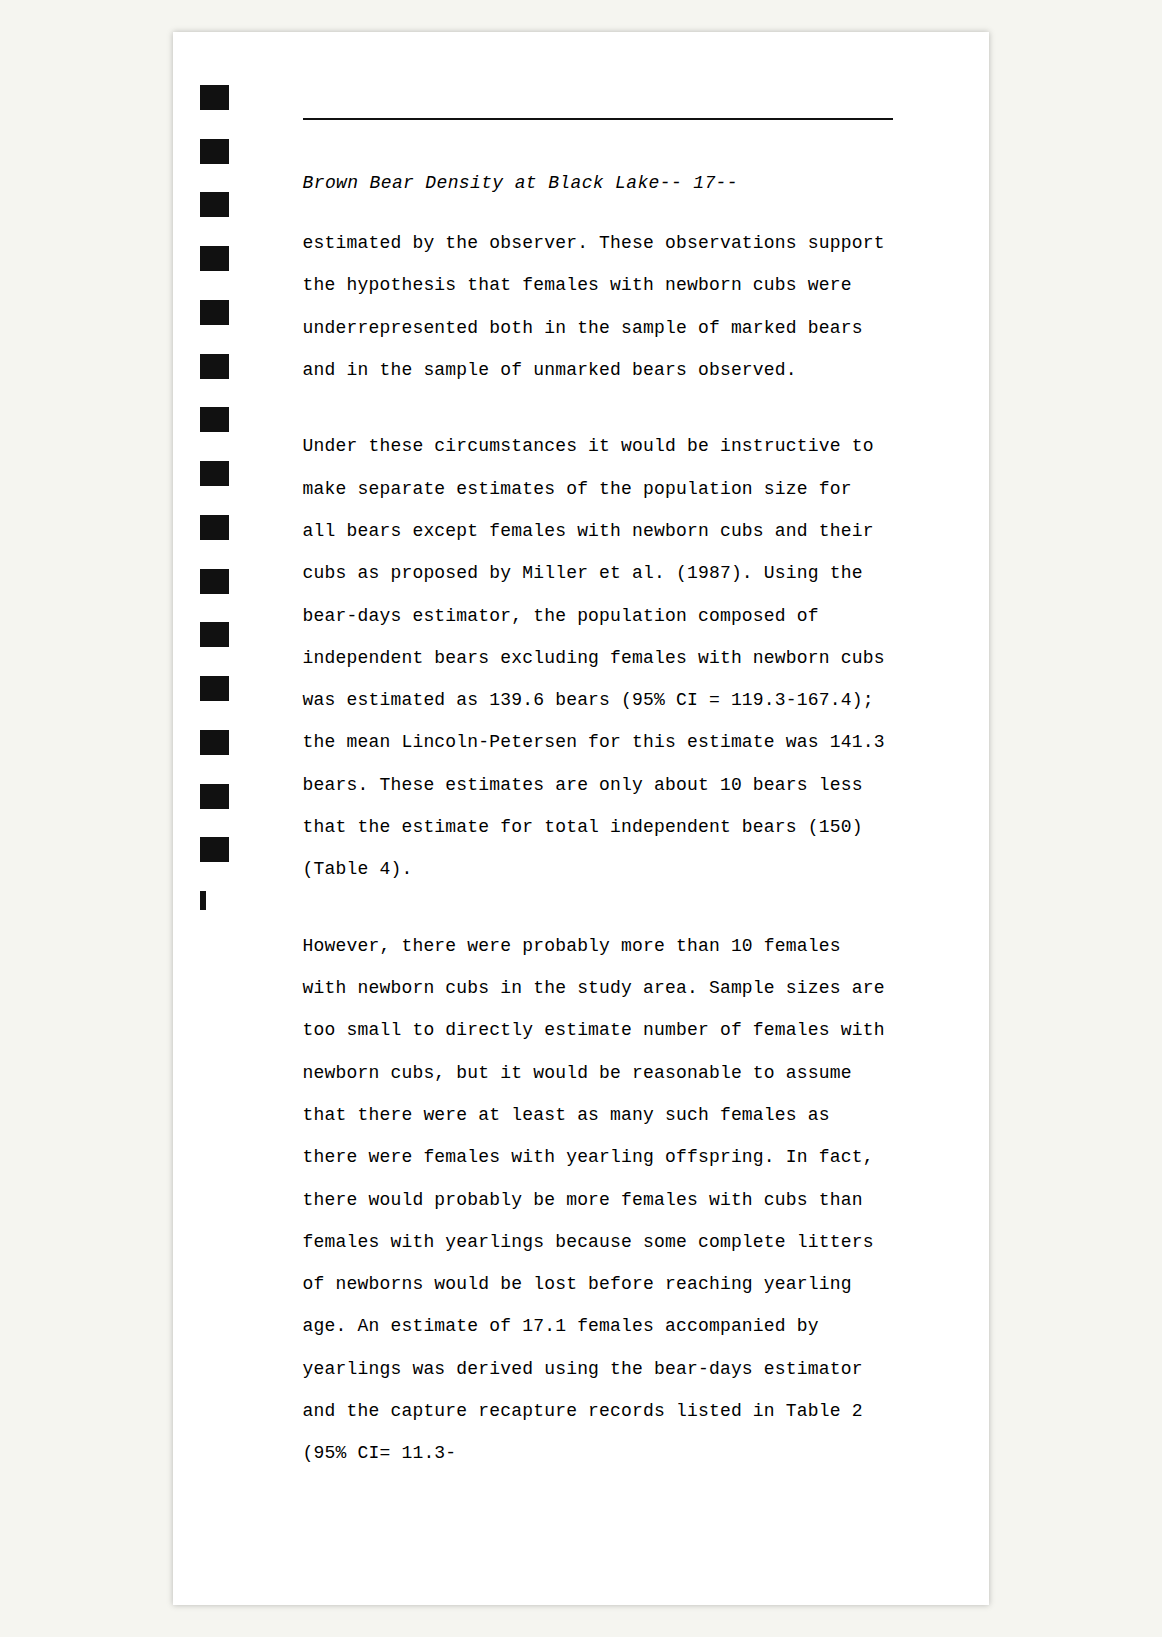Brown Bear Density at Black Lake-- 17--
estimated by the observer. These observations support the hypothesis that females with newborn cubs were underrepresented both in the sample of marked bears and in the sample of unmarked bears observed.
Under these circumstances it would be instructive to make separate estimates of the population size for all bears except females with newborn cubs and their cubs as proposed by Miller et al. (1987). Using the bear-days estimator, the population composed of independent bears excluding females with newborn cubs was estimated as 139.6 bears (95% CI = 119.3-167.4); the mean Lincoln-Petersen for this estimate was 141.3 bears. These estimates are only about 10 bears less that the estimate for total independent bears (150) (Table 4).
However, there were probably more than 10 females with newborn cubs in the study area. Sample sizes are too small to directly estimate number of females with newborn cubs, but it would be reasonable to assume that there were at least as many such females as there were females with yearling offspring. In fact, there would probably be more females with cubs than females with yearlings because some complete litters of newborns would be lost before reaching yearling age. An estimate of 17.1 females accompanied by yearlings was derived using the bear-days estimator and the capture recapture records listed in Table 2 (95% CI= 11.3-